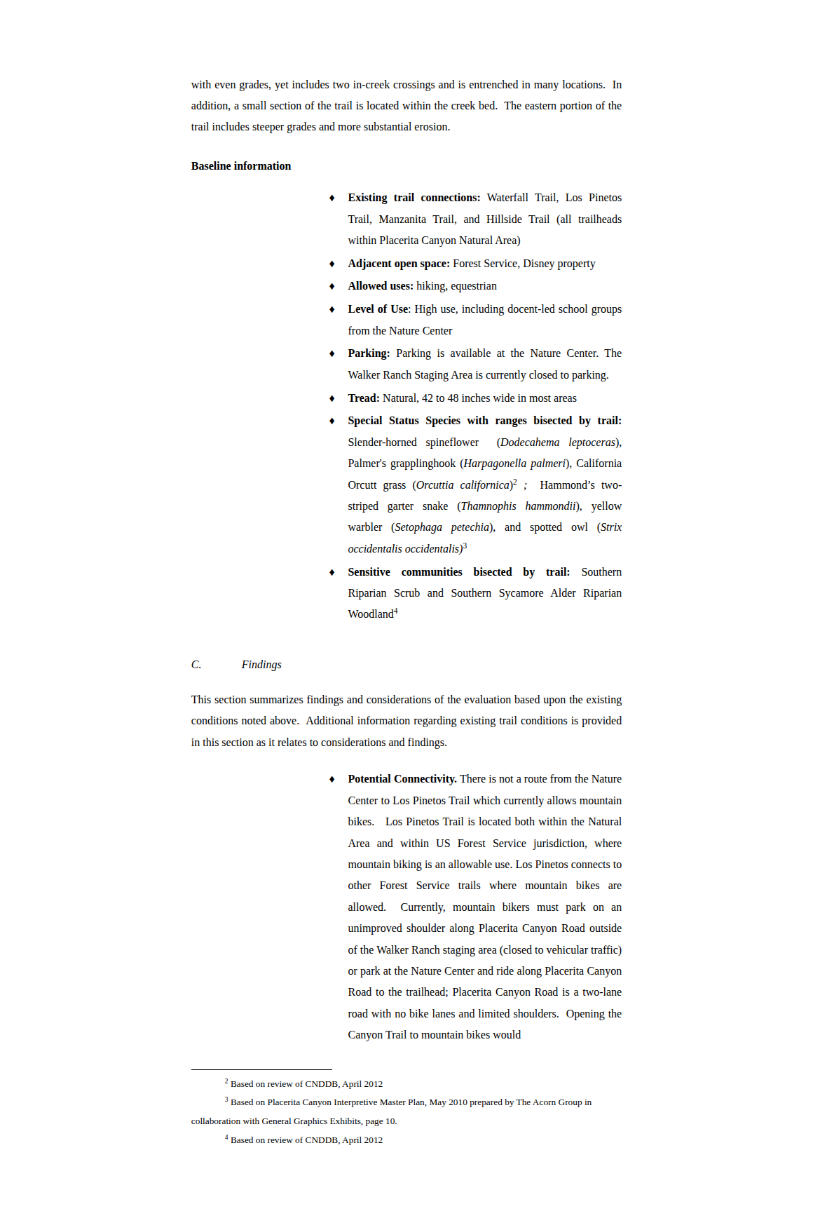with even grades, yet includes two in-creek crossings and is entrenched in many locations. In addition, a small section of the trail is located within the creek bed. The eastern portion of the trail includes steeper grades and more substantial erosion.
Baseline information
Existing trail connections: Waterfall Trail, Los Pinetos Trail, Manzanita Trail, and Hillside Trail (all trailheads within Placerita Canyon Natural Area)
Adjacent open space: Forest Service, Disney property
Allowed uses: hiking, equestrian
Level of Use: High use, including docent-led school groups from the Nature Center
Parking: Parking is available at the Nature Center. The Walker Ranch Staging Area is currently closed to parking.
Tread: Natural, 42 to 48 inches wide in most areas
Special Status Species with ranges bisected by trail: Slender-horned spineflower (Dodecahema leptoceras), Palmer's grapplinghook (Harpagonella palmeri), California Orcutt grass (Orcuttia californica)2 ; Hammond’s two-striped garter snake (Thamnophis hammondii), yellow warbler (Setophaga petechia), and spotted owl (Strix occidentalis occidentalis)3
Sensitive communities bisected by trail: Southern Riparian Scrub and Southern Sycamore Alder Riparian Woodland4
C. Findings
This section summarizes findings and considerations of the evaluation based upon the existing conditions noted above. Additional information regarding existing trail conditions is provided in this section as it relates to considerations and findings.
Potential Connectivity. There is not a route from the Nature Center to Los Pinetos Trail which currently allows mountain bikes. Los Pinetos Trail is located both within the Natural Area and within US Forest Service jurisdiction, where mountain biking is an allowable use. Los Pinetos connects to other Forest Service trails where mountain bikes are allowed. Currently, mountain bikers must park on an unimproved shoulder along Placerita Canyon Road outside of the Walker Ranch staging area (closed to vehicular traffic) or park at the Nature Center and ride along Placerita Canyon Road to the trailhead; Placerita Canyon Road is a two-lane road with no bike lanes and limited shoulders. Opening the Canyon Trail to mountain bikes would
2 Based on review of CNDDB, April 2012
3 Based on Placerita Canyon Interpretive Master Plan, May 2010 prepared by The Acorn Group in
collaboration with General Graphics Exhibits, page 10.
4 Based on review of CNDDB, April 2012